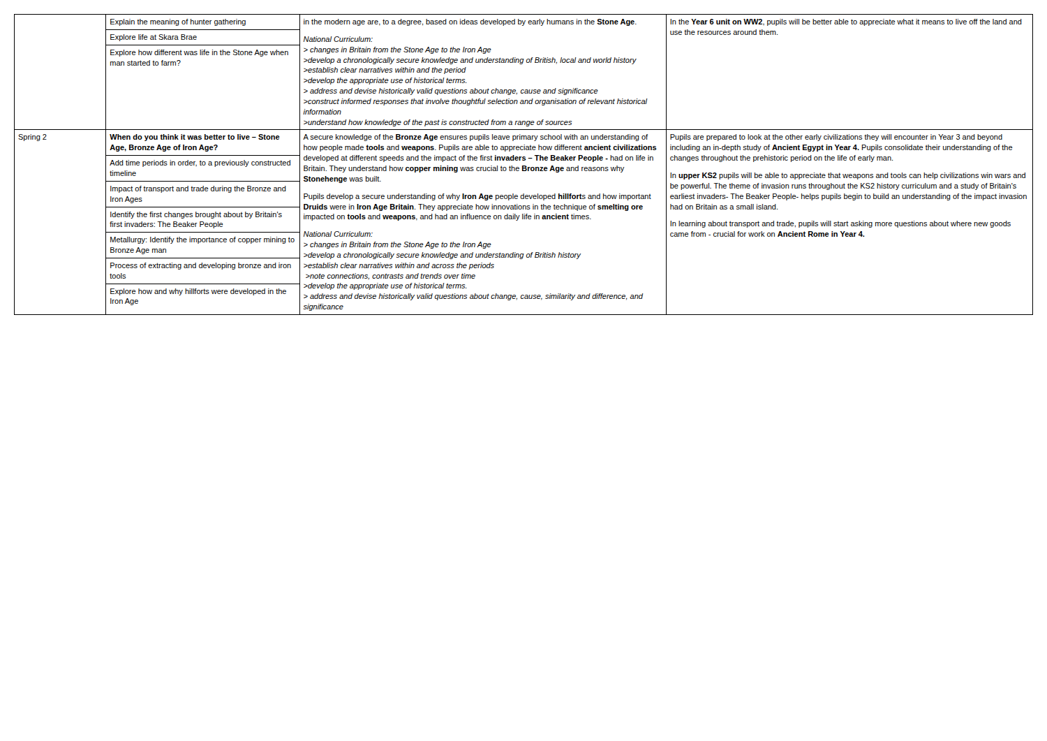| | Explain the meaning of hunter gathering Explore life at Skara Brae Explore how different was life in the Stone Age when man started to farm? | in the modern age are, to a degree, based on ideas developed by early humans in the Stone Age . National Curriculum: > changes in Britain from the Stone Age to the Iron Age >develop a chronologically secure knowledge and understanding of British, local and world history >establish clear narratives within and the period >develop the appropriate use of historical terms. > address and devise historically valid questions about change, cause and significance >construct informed responses that involve thoughtful selection and organisation of relevant historical information >understand how knowledge of the past is constructed from a range of sources | In the Year 6 unit on WW2 , pupils will be better able to appreciate what it means to live off the land and use the resources around them. |
| Spring 2 | When do you think it was better to live – Stone Age, Bronze Age of Iron Age? Add time periods in order, to a previously constructed timeline Impact of transport and trade during the Bronze and Iron Ages Identify the first changes brought about by Britain's first invaders: The Beaker People Metallurgy: Identify the importance of copper mining to Bronze Age man Process of extracting and developing bronze and iron tools Explore how and why hillforts were developed in the Iron Age | A secure knowledge of the Bronze Age ensures pupils leave primary school with an understanding of how people made tools and weapons . Pupils are able to appreciate how different ancient civilizations developed at different speeds and the impact of the first invaders – The Beaker People - had on life in Britain. They understand how copper mining was crucial to the Bronze Age and reasons why Stonehenge was built. Pupils develop a secure understanding of why Iron Age people developed hillfort s and how important Druids were in Iron Age Britain . They appreciate how innovations in the technique of smelting ore impacted on tools and weapons , and had an influence on daily life in ancient times. National Curriculum: > changes in Britain from the Stone Age to the Iron Age >develop a chronologically secure knowledge and understanding of British history >establish clear narratives within and across the periods >note connections, contrasts and trends over time >develop the appropriate use of historical terms. > address and devise historically valid questions about change, cause, similarity and difference, and significance | Pupils are prepared to look at the other early civilizations they will encounter in Year 3 and beyond including an in-depth study of Ancient Egypt in Year 4. Pupils consolidate their understanding of the changes throughout the prehistoric period on the life of early man. In upper KS2 pupils will be able to appreciate that weapons and tools can help civilizations win wars and be powerful. The theme of invasion runs throughout the KS2 history curriculum and a study of Britain's earliest invaders- The Beaker People- helps pupils begin to build an understanding of the impact invasion had on Britain as a small island. In learning about transport and trade, pupils will start asking more questions about where new goods came from - crucial for work on Ancient Rome in Year 4. |